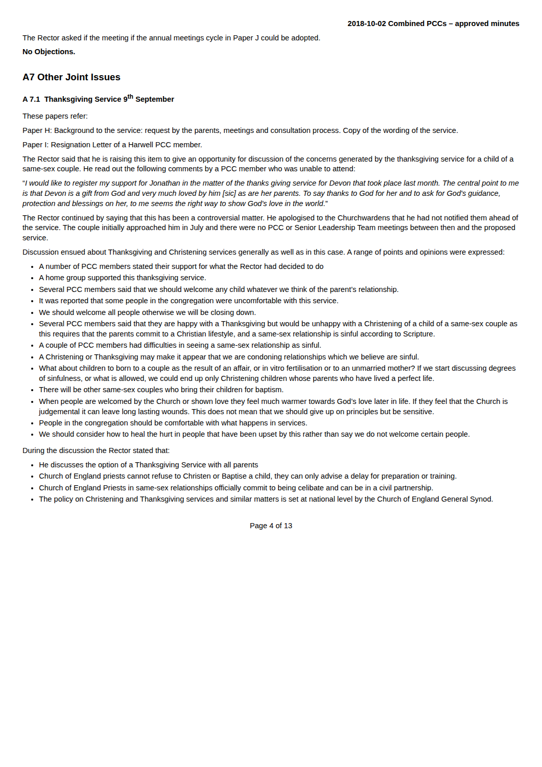2018-10-02 Combined PCCs – approved minutes
The Rector asked if the meeting if the annual meetings cycle in Paper J could be adopted.
No Objections.
A7 Other Joint Issues
A 7.1 Thanksgiving Service 9th September
These papers refer:
Paper H: Background to the service: request by the parents, meetings and consultation process. Copy of the wording of the service.
Paper I: Resignation Letter of a Harwell PCC member.
The Rector said that he is raising this item to give an opportunity for discussion of the concerns generated by the thanksgiving service for a child of a same-sex couple. He read out the following comments by a PCC member who was unable to attend:
“I would like to register my support for Jonathan in the matter of the thanks giving service for Devon that took place last month. The central point to me is that Devon is a gift from God and very much loved by him [sic] as are her parents. To say thanks to God for her and to ask for God's guidance, protection and blessings on her, to me seems the right way to show God's love in the world.”
The Rector continued by saying that this has been a controversial matter. He apologised to the Churchwardens that he had not notified them ahead of the service. The couple initially approached him in July and there were no PCC or Senior Leadership Team meetings between then and the proposed service.
Discussion ensued about Thanksgiving and Christening services generally as well as in this case. A range of points and opinions were expressed:
A number of PCC members stated their support for what the Rector had decided to do
A home group supported this thanksgiving service.
Several PCC members said that we should welcome any child whatever we think of the parent’s relationship.
It was reported that some people in the congregation were uncomfortable with this service.
We should welcome all people otherwise we will be closing down.
Several PCC members said that they are happy with a Thanksgiving but would be unhappy with a Christening of a child of a same-sex couple as this requires that the parents commit to a Christian lifestyle, and a same-sex relationship is sinful according to Scripture.
A couple of PCC members had difficulties in seeing a same-sex relationship as sinful.
A Christening or Thanksgiving may make it appear that we are condoning relationships which we believe are sinful.
What about children to born to a couple as the result of an affair, or in vitro fertilisation or to an unmarried mother? If we start discussing degrees of sinfulness, or what is allowed, we could end up only Christening children whose parents who have lived a perfect life.
There will be other same-sex couples who bring their children for baptism.
When people are welcomed by the Church or shown love they feel much warmer towards God’s love later in life. If they feel that the Church is judgemental it can leave long lasting wounds. This does not mean that we should give up on principles but be sensitive.
People in the congregation should be comfortable with what happens in services.
We should consider how to heal the hurt in people that have been upset by this rather than say we do not welcome certain people.
During the discussion the Rector stated that:
He discusses the option of a Thanksgiving Service with all parents
Church of England priests cannot refuse to Christen or Baptise a child, they can only advise a delay for preparation or training.
Church of England Priests in same-sex relationships officially commit to being celibate and can be in a civil partnership.
The policy on Christening and Thanksgiving services and similar matters is set at national level by the Church of England General Synod.
Page 4 of 13